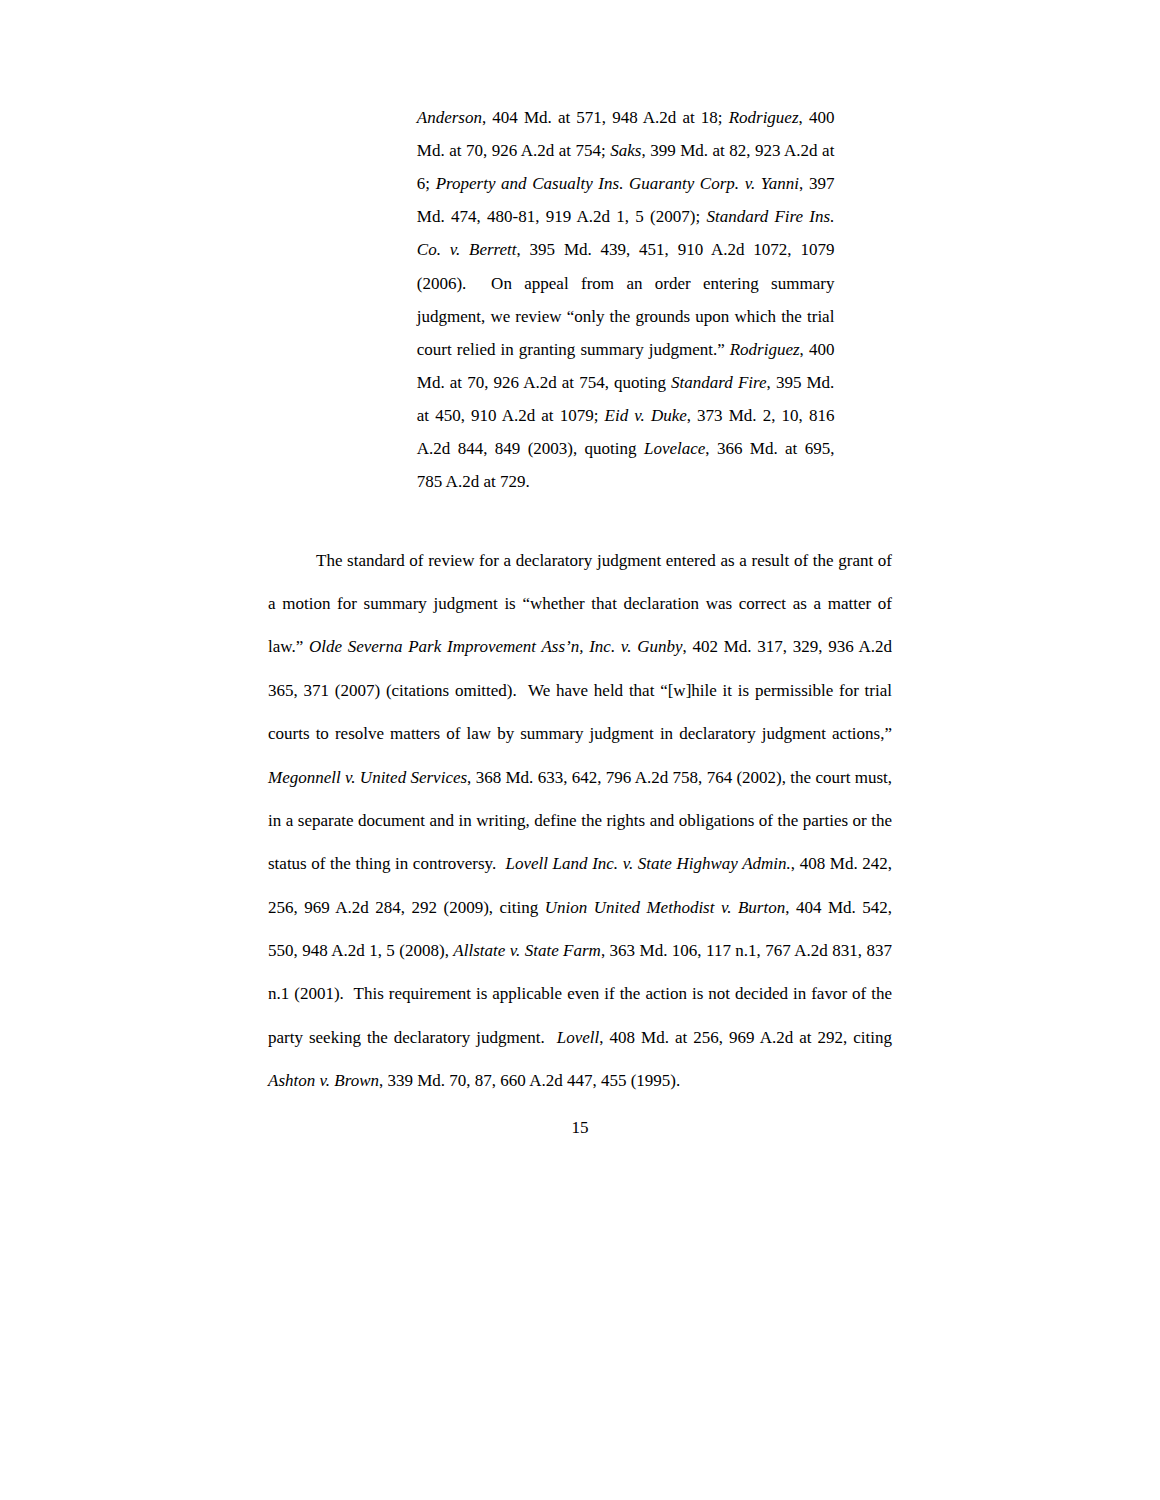Anderson, 404 Md. at 571, 948 A.2d at 18; Rodriguez, 400 Md. at 70, 926 A.2d at 754; Saks, 399 Md. at 82, 923 A.2d at 6; Property and Casualty Ins. Guaranty Corp. v. Yanni, 397 Md. 474, 480-81, 919 A.2d 1, 5 (2007); Standard Fire Ins. Co. v. Berrett, 395 Md. 439, 451, 910 A.2d 1072, 1079 (2006). On appeal from an order entering summary judgment, we review “only the grounds upon which the trial court relied in granting summary judgment.” Rodriguez, 400 Md. at 70, 926 A.2d at 754, quoting Standard Fire, 395 Md. at 450, 910 A.2d at 1079; Eid v. Duke, 373 Md. 2, 10, 816 A.2d 844, 849 (2003), quoting Lovelace, 366 Md. at 695, 785 A.2d at 729.
The standard of review for a declaratory judgment entered as a result of the grant of a motion for summary judgment is “whether that declaration was correct as a matter of law.” Olde Severna Park Improvement Ass’n, Inc. v. Gunby, 402 Md. 317, 329, 936 A.2d 365, 371 (2007) (citations omitted). We have held that “[w]hile it is permissible for trial courts to resolve matters of law by summary judgment in declaratory judgment actions,” Megonnell v. United Services, 368 Md. 633, 642, 796 A.2d 758, 764 (2002), the court must, in a separate document and in writing, define the rights and obligations of the parties or the status of the thing in controversy. Lovell Land Inc. v. State Highway Admin., 408 Md. 242, 256, 969 A.2d 284, 292 (2009), citing Union United Methodist v. Burton, 404 Md. 542, 550, 948 A.2d 1, 5 (2008), Allstate v. State Farm, 363 Md. 106, 117 n.1, 767 A.2d 831, 837 n.1 (2001). This requirement is applicable even if the action is not decided in favor of the party seeking the declaratory judgment. Lovell, 408 Md. at 256, 969 A.2d at 292, citing Ashton v. Brown, 339 Md. 70, 87, 660 A.2d 447, 455 (1995).
15